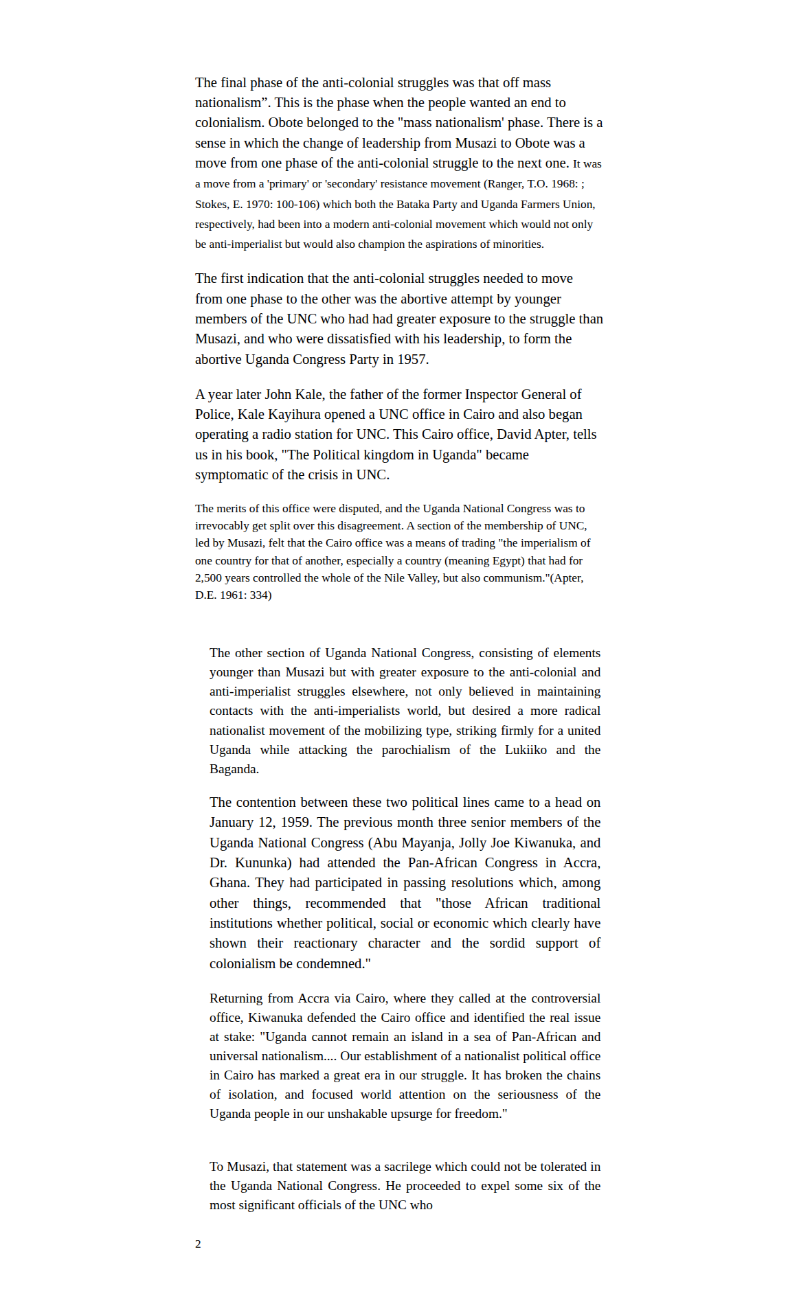The final phase of the anti-colonial struggles was that off mass nationalism”. This is the phase when the people wanted an end to colonialism. Obote belonged to the "mass nationalism' phase. There is a sense in which the change of leadership from Musazi to Obote was a move from one phase of the anti-colonial struggle to the next one. It was a move from a 'primary' or 'secondary' resistance movement (Ranger, T.O. 1968: ; Stokes, E. 1970: 100-106) which both the Bataka Party and Uganda Farmers Union, respectively, had been into a modern anti-colonial movement which would not only be anti-imperialist but would also champion the aspirations of minorities.
The first indication that the anti-colonial struggles needed to move from one phase to the other was the abortive attempt by younger members of the UNC who had had greater exposure to the struggle than Musazi, and who were dissatisfied with his leadership, to form the abortive Uganda Congress Party in 1957.
A year later John Kale, the father of the former Inspector General of Police, Kale Kayihura opened a UNC office in Cairo and also began operating a radio station for UNC. This Cairo office, David Apter, tells us in his book, "The Political kingdom in Uganda" became symptomatic of the crisis in UNC.
The merits of this office were disputed, and the Uganda National Congress was to irrevocably get split over this disagreement. A section of the membership of UNC, led by Musazi, felt that the Cairo office was a means of trading "the imperialism of one country for that of another, especially a country (meaning Egypt) that had for 2,500 years controlled the whole of the Nile Valley, but also communism."(Apter, D.E. 1961: 334)
The other section of Uganda National Congress, consisting of elements younger than Musazi but with greater exposure to the anti-colonial and anti-imperialist struggles elsewhere, not only believed in maintaining contacts with the anti-imperialists world, but desired a more radical nationalist movement of the mobilizing type, striking firmly for a united Uganda while attacking the parochialism of the Lukiiko and the Baganda.
The contention between these two political lines came to a head on January 12, 1959. The previous month three senior members of the Uganda National Congress (Abu Mayanja, Jolly Joe Kiwanuka, and Dr. Kununka) had attended the Pan-African Congress in Accra, Ghana. They had participated in passing resolutions which, among other things, recommended that "those African traditional institutions whether political, social or economic which clearly have shown their reactionary character and the sordid support of colonialism be condemned."
Returning from Accra via Cairo, where they called at the controversial office, Kiwanuka defended the Cairo office and identified the real issue at stake: "Uganda cannot remain an island in a sea of Pan-African and universal nationalism.... Our establishment of a nationalist political office in Cairo has marked a great era in our struggle. It has broken the chains of isolation, and focused world attention on the seriousness of the Uganda people in our unshakable upsurge for freedom."
To Musazi, that statement was a sacrilege which could not be tolerated in the Uganda National Congress. He proceeded to expel some six of the most significant officials of the UNC who
2